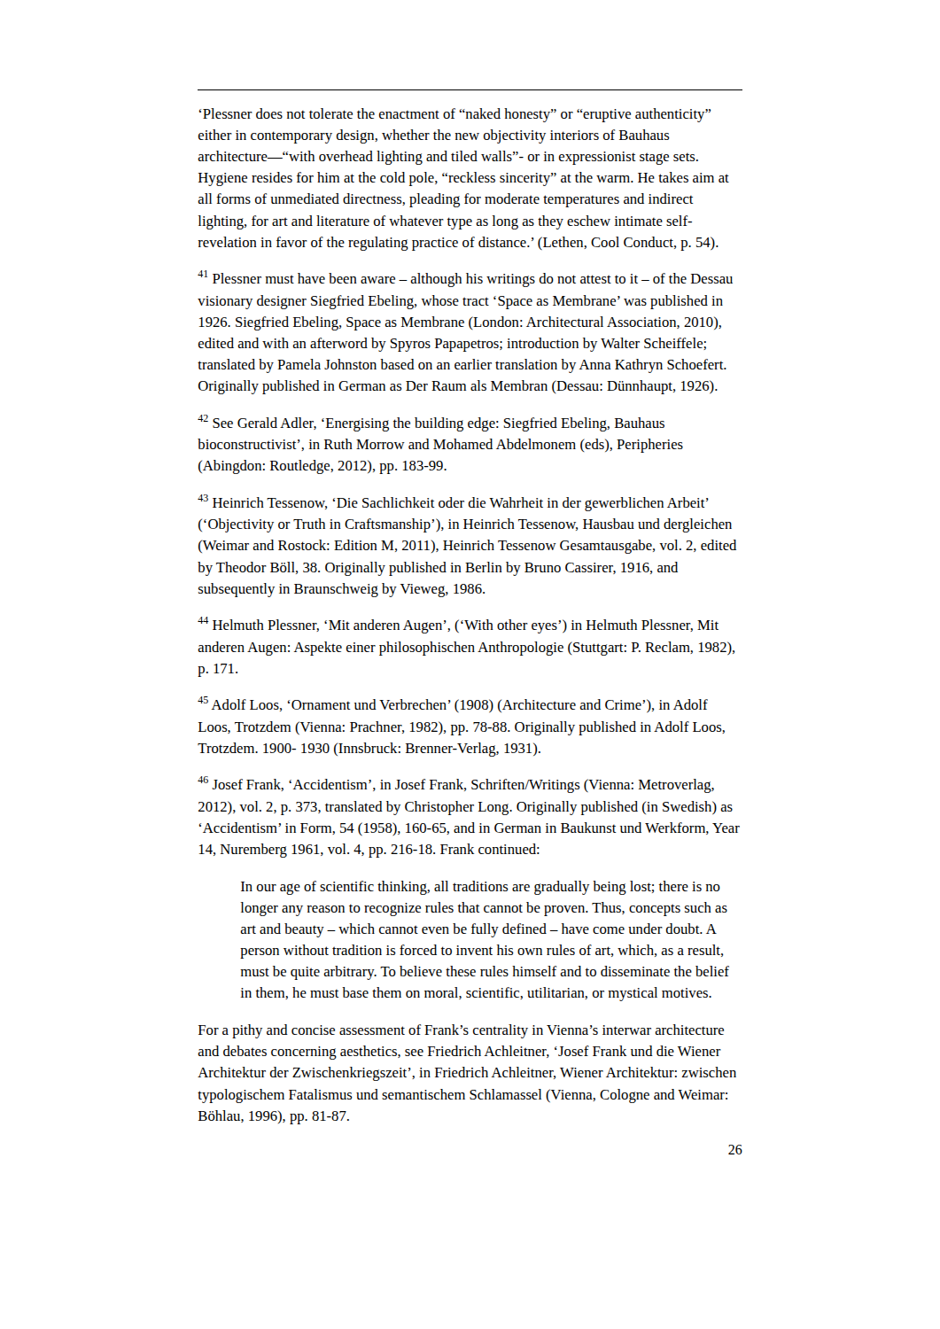‘Plessner does not tolerate the enactment of “naked honesty” or “eruptive authenticity” either in contemporary design, whether the new objectivity interiors of Bauhaus architecture—“with overhead lighting and tiled walls”- or in expressionist stage sets. Hygiene resides for him at the cold pole, “reckless sincerity” at the warm. He takes aim at all forms of unmediated directness, pleading for moderate temperatures and indirect lighting, for art and literature of whatever type as long as they eschew intimate self-revelation in favor of the regulating practice of distance.’ (Lethen, Cool Conduct, p. 54).
41 Plessner must have been aware – although his writings do not attest to it – of the Dessau visionary designer Siegfried Ebeling, whose tract ‘Space as Membrane’ was published in 1926. Siegfried Ebeling, Space as Membrane (London: Architectural Association, 2010), edited and with an afterword by Spyros Papapetros; introduction by Walter Scheiffele; translated by Pamela Johnston based on an earlier translation by Anna Kathryn Schoefert. Originally published in German as Der Raum als Membran (Dessau: Dünnhaupt, 1926).
42 See Gerald Adler, ‘Energising the building edge: Siegfried Ebeling, Bauhaus bioconstructivist’, in Ruth Morrow and Mohamed Abdelmonem (eds), Peripheries (Abingdon: Routledge, 2012), pp. 183-99.
43 Heinrich Tessenow, ‘Die Sachlichkeit oder die Wahrheit in der gewerblichen Arbeit’ (‘Objectivity or Truth in Craftsmanship’), in Heinrich Tessenow, Hausbau und dergleichen (Weimar and Rostock: Edition M, 2011), Heinrich Tessenow Gesamtausgabe, vol. 2, edited by Theodor Böll, 38. Originally published in Berlin by Bruno Cassirer, 1916, and subsequently in Braunschweig by Vieweg, 1986.
44 Helmuth Plessner, ‘Mit anderen Augen’, (‘With other eyes’) in Helmuth Plessner, Mit anderen Augen: Aspekte einer philosophischen Anthropologie (Stuttgart: P. Reclam, 1982), p. 171.
45 Adolf Loos, ‘Ornament und Verbrechen’ (1908) (Architecture and Crime’), in Adolf Loos, Trotzdem (Vienna: Prachner, 1982), pp. 78-88. Originally published in Adolf Loos, Trotzdem. 1900- 1930 (Innsbruck: Brenner-Verlag, 1931).
46 Josef Frank, ‘Accidentism’, in Josef Frank, Schriften/Writings (Vienna: Metroverlag, 2012), vol. 2, p. 373, translated by Christopher Long. Originally published (in Swedish) as ‘Accidentism’ in Form, 54 (1958), 160-65, and in German in Baukunst und Werkform, Year 14, Nuremberg 1961, vol. 4, pp. 216-18. Frank continued:
In our age of scientific thinking, all traditions are gradually being lost; there is no longer any reason to recognize rules that cannot be proven. Thus, concepts such as art and beauty – which cannot even be fully defined – have come under doubt. A person without tradition is forced to invent his own rules of art, which, as a result, must be quite arbitrary. To believe these rules himself and to disseminate the belief in them, he must base them on moral, scientific, utilitarian, or mystical motives.
For a pithy and concise assessment of Frank’s centrality in Vienna’s interwar architecture and debates concerning aesthetics, see Friedrich Achleitner, ‘Josef Frank und die Wiener Architektur der Zwischenkriegszeit’, in Friedrich Achleitner, Wiener Architektur: zwischen typologischem Fatalismus und semantischem Schlamassel (Vienna, Cologne and Weimar: Böhlau, 1996), pp. 81-87.
26